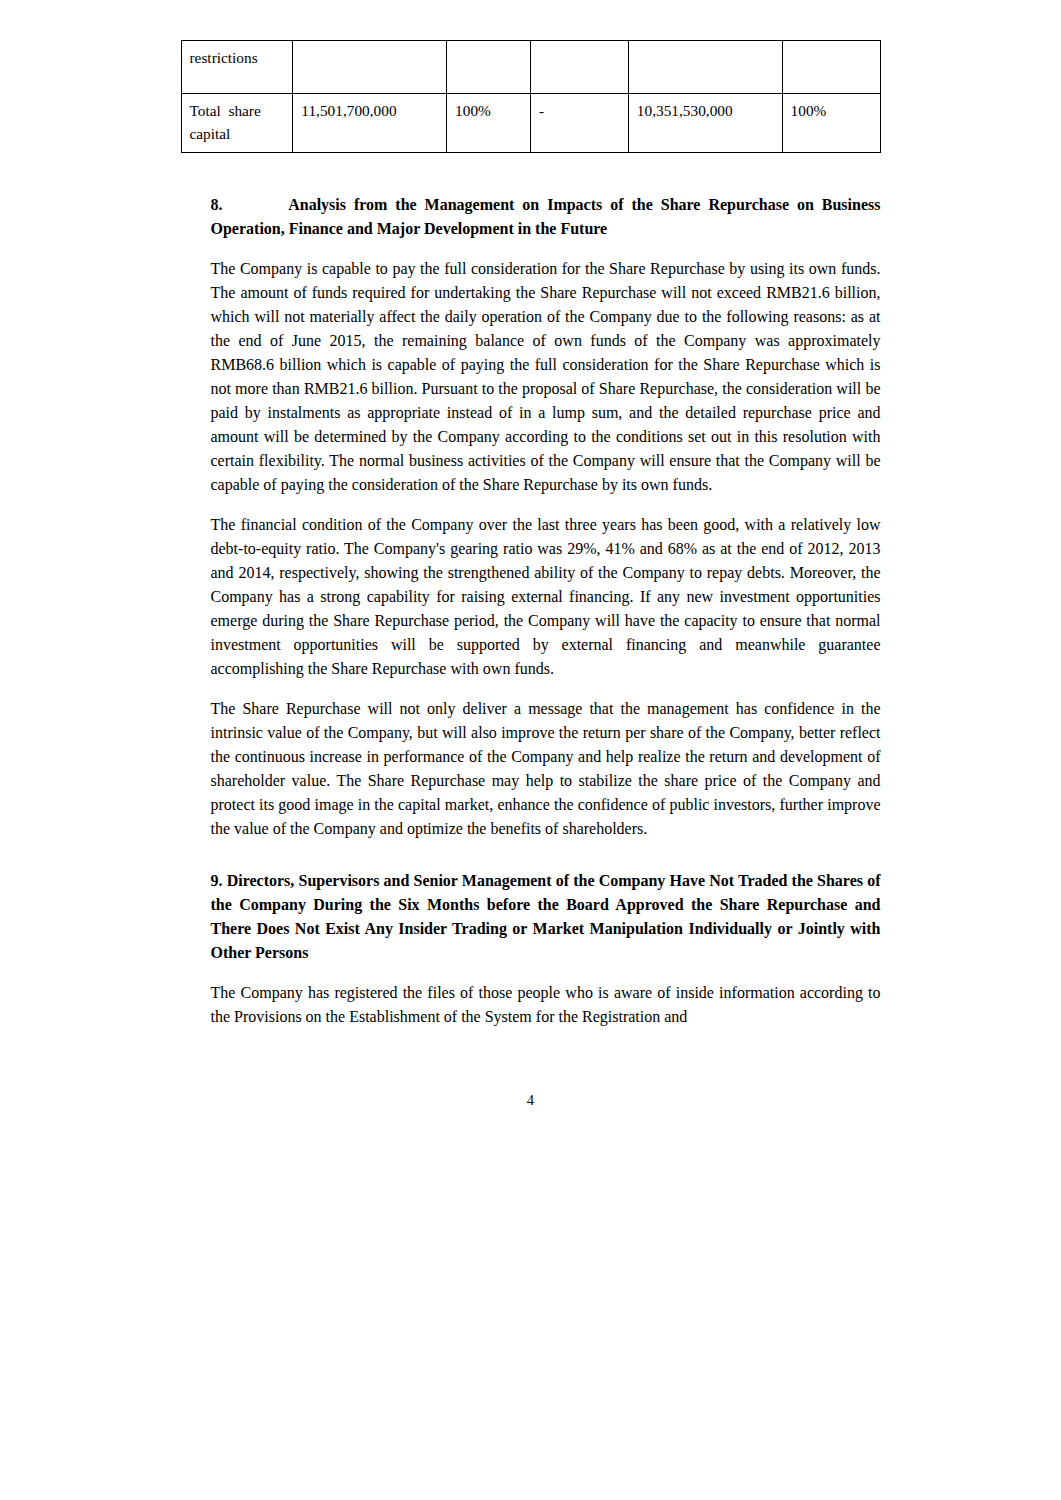| restrictions | | | | | |
| Total share capital | 11,501,700,000 | 100% | - | 10,351,530,000 | 100% |
8. Analysis from the Management on Impacts of the Share Repurchase on Business Operation, Finance and Major Development in the Future
The Company is capable to pay the full consideration for the Share Repurchase by using its own funds. The amount of funds required for undertaking the Share Repurchase will not exceed RMB21.6 billion, which will not materially affect the daily operation of the Company due to the following reasons: as at the end of June 2015, the remaining balance of own funds of the Company was approximately RMB68.6 billion which is capable of paying the full consideration for the Share Repurchase which is not more than RMB21.6 billion. Pursuant to the proposal of Share Repurchase, the consideration will be paid by instalments as appropriate instead of in a lump sum, and the detailed repurchase price and amount will be determined by the Company according to the conditions set out in this resolution with certain flexibility. The normal business activities of the Company will ensure that the Company will be capable of paying the consideration of the Share Repurchase by its own funds.
The financial condition of the Company over the last three years has been good, with a relatively low debt-to-equity ratio. The Company's gearing ratio was 29%, 41% and 68% as at the end of 2012, 2013 and 2014, respectively, showing the strengthened ability of the Company to repay debts. Moreover, the Company has a strong capability for raising external financing. If any new investment opportunities emerge during the Share Repurchase period, the Company will have the capacity to ensure that normal investment opportunities will be supported by external financing and meanwhile guarantee accomplishing the Share Repurchase with own funds.
The Share Repurchase will not only deliver a message that the management has confidence in the intrinsic value of the Company, but will also improve the return per share of the Company, better reflect the continuous increase in performance of the Company and help realize the return and development of shareholder value. The Share Repurchase may help to stabilize the share price of the Company and protect its good image in the capital market, enhance the confidence of public investors, further improve the value of the Company and optimize the benefits of shareholders.
9. Directors, Supervisors and Senior Management of the Company Have Not Traded the Shares of the Company During the Six Months before the Board Approved the Share Repurchase and There Does Not Exist Any Insider Trading or Market Manipulation Individually or Jointly with Other Persons
The Company has registered the files of those people who is aware of inside information according to the Provisions on the Establishment of the System for the Registration and
4